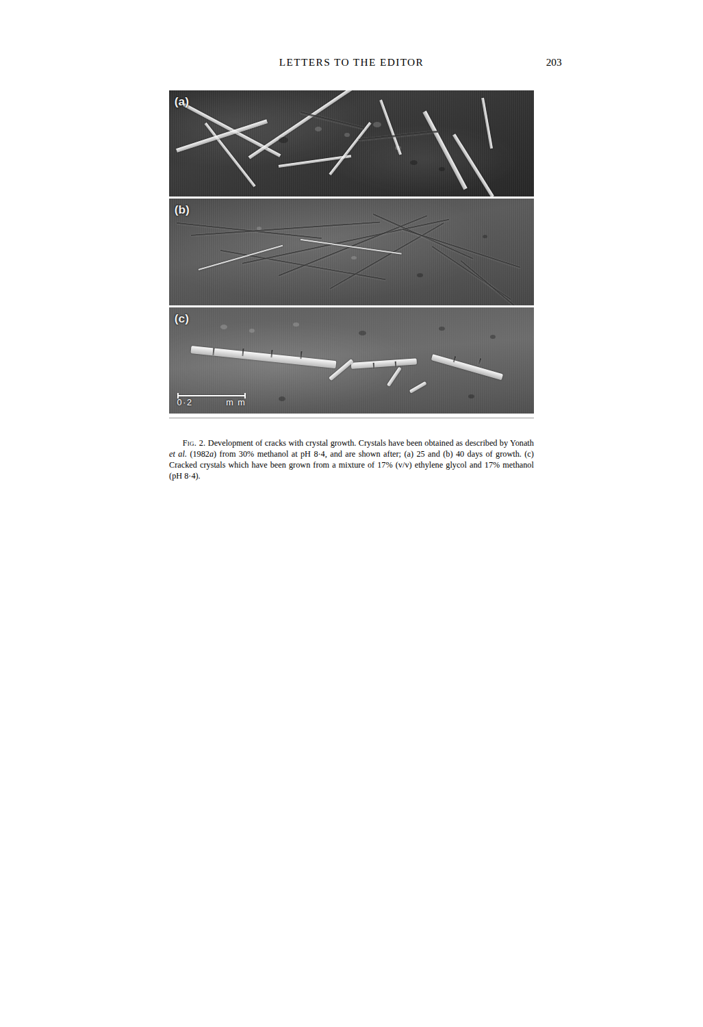Letters to the Editor 203
(a)
(b)
(c)
0·2 m m
Fig. 2. Development of cracks with crystal growth. Crystals have been obtained as described by Yonath et al. (1982a) from 30% methanol at pH 8·4, and are shown after; (a) 25 and (b) 40 days of growth. (c) Cracked crystals which have been grown from a mixture of 17% (v/v) ethylene glycol and 17% methanol (pH 8·4).